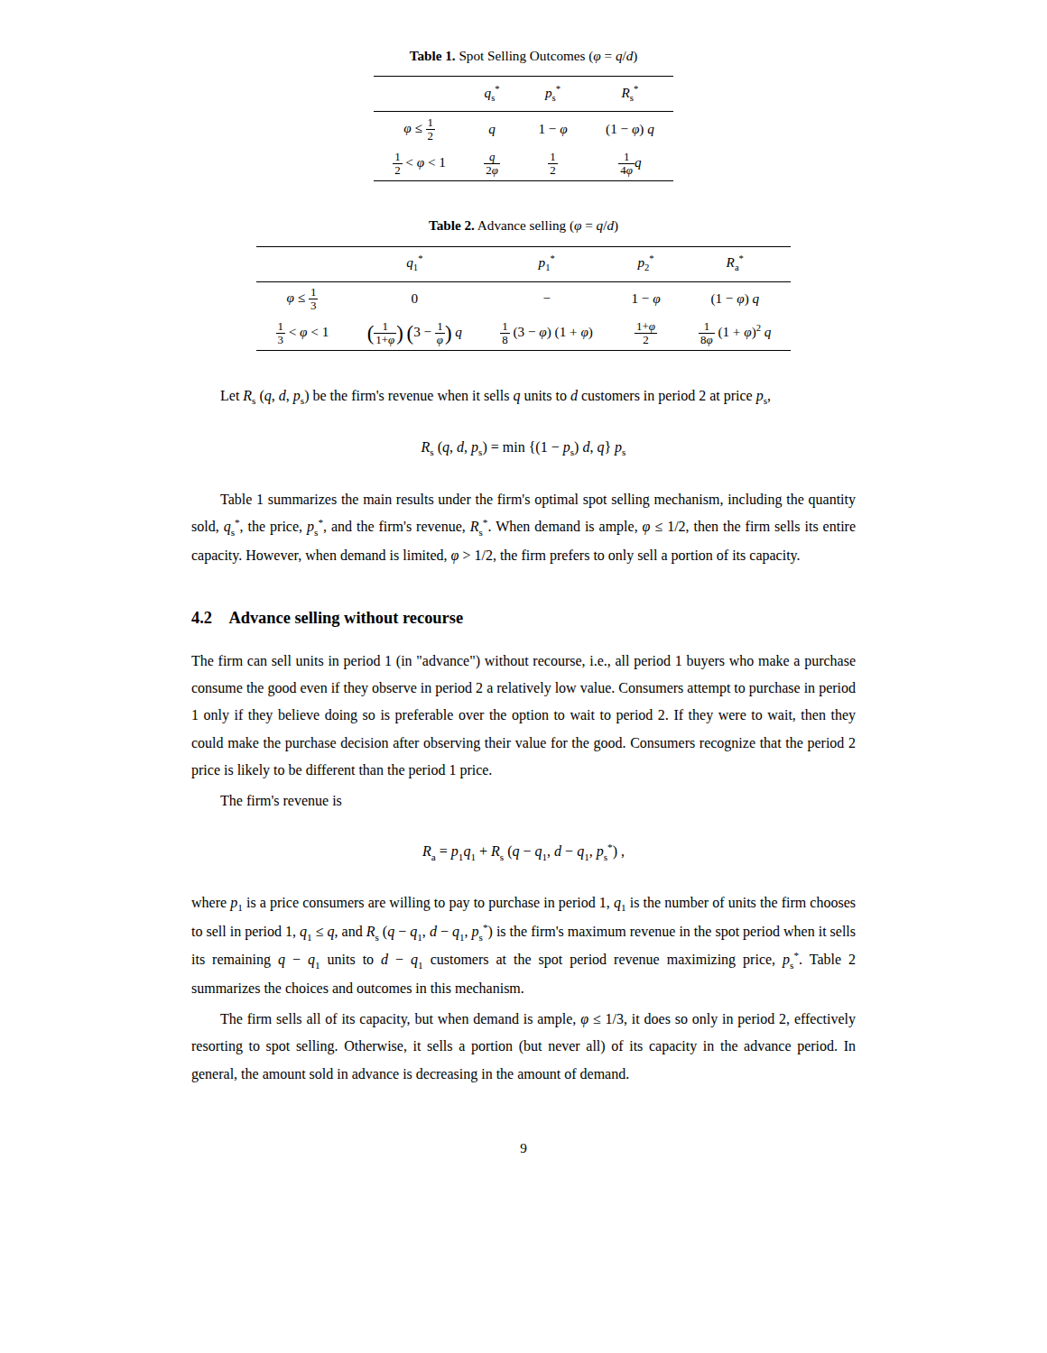Table 1. Spot Selling Outcomes (φ = q/d)
| | q s * | p s * | R s * |
| φ ≤ 1 2 | q | 1 − φ | (1 − φ ) q |
| 1 2 < φ < 1 | q 2 φ | 1 2 | 1 4 φ q |
Table 2. Advance selling (φ = q/d)
| | q 1 * | p 1 * | p 2 * | R a * |
| φ ≤ 1 3 | 0 | − | 1 − φ | (1 − φ ) q |
| 1 3 < φ < 1 | ( 1 1+ φ ) ( 3 − 1 φ ) q | 1 8 (3 − φ ) (1 + φ ) | 1+ φ 2 | 1 8 φ (1 + φ ) 2 q |
Let Rs (q, d, ps) be the firm's revenue when it sells q units to d customers in period 2 at price ps,
Rs (q, d, ps) = min {(1 − ps) d, q} ps
Table 1 summarizes the main results under the firm's optimal spot selling mechanism, including the quantity sold, qs*, the price, ps*, and the firm's revenue, Rs*. When demand is ample, φ ≤ 1/2, then the firm sells its entire capacity. However, when demand is limited, φ > 1/2, the firm prefers to only sell a portion of its capacity.
4.2 Advance selling without recourse
The firm can sell units in period 1 (in "advance") without recourse, i.e., all period 1 buyers who make a purchase consume the good even if they observe in period 2 a relatively low value. Consumers attempt to purchase in period 1 only if they believe doing so is preferable over the option to wait to period 2. If they were to wait, then they could make the purchase decision after observing their value for the good. Consumers recognize that the period 2 price is likely to be different than the period 1 price.
The firm's revenue is
Ra = p1q1 + Rs (q − q1, d − q1, ps*) ,
where p1 is a price consumers are willing to pay to purchase in period 1, q1 is the number of units the firm chooses to sell in period 1, q1 ≤ q, and Rs (q − q1, d − q1, ps*) is the firm's maximum revenue in the spot period when it sells its remaining q − q1 units to d − q1 customers at the spot period revenue maximizing price, ps*. Table 2 summarizes the choices and outcomes in this mechanism.
The firm sells all of its capacity, but when demand is ample, φ ≤ 1/3, it does so only in period 2, effectively resorting to spot selling. Otherwise, it sells a portion (but never all) of its capacity in the advance period. In general, the amount sold in advance is decreasing in the amount of demand.
9